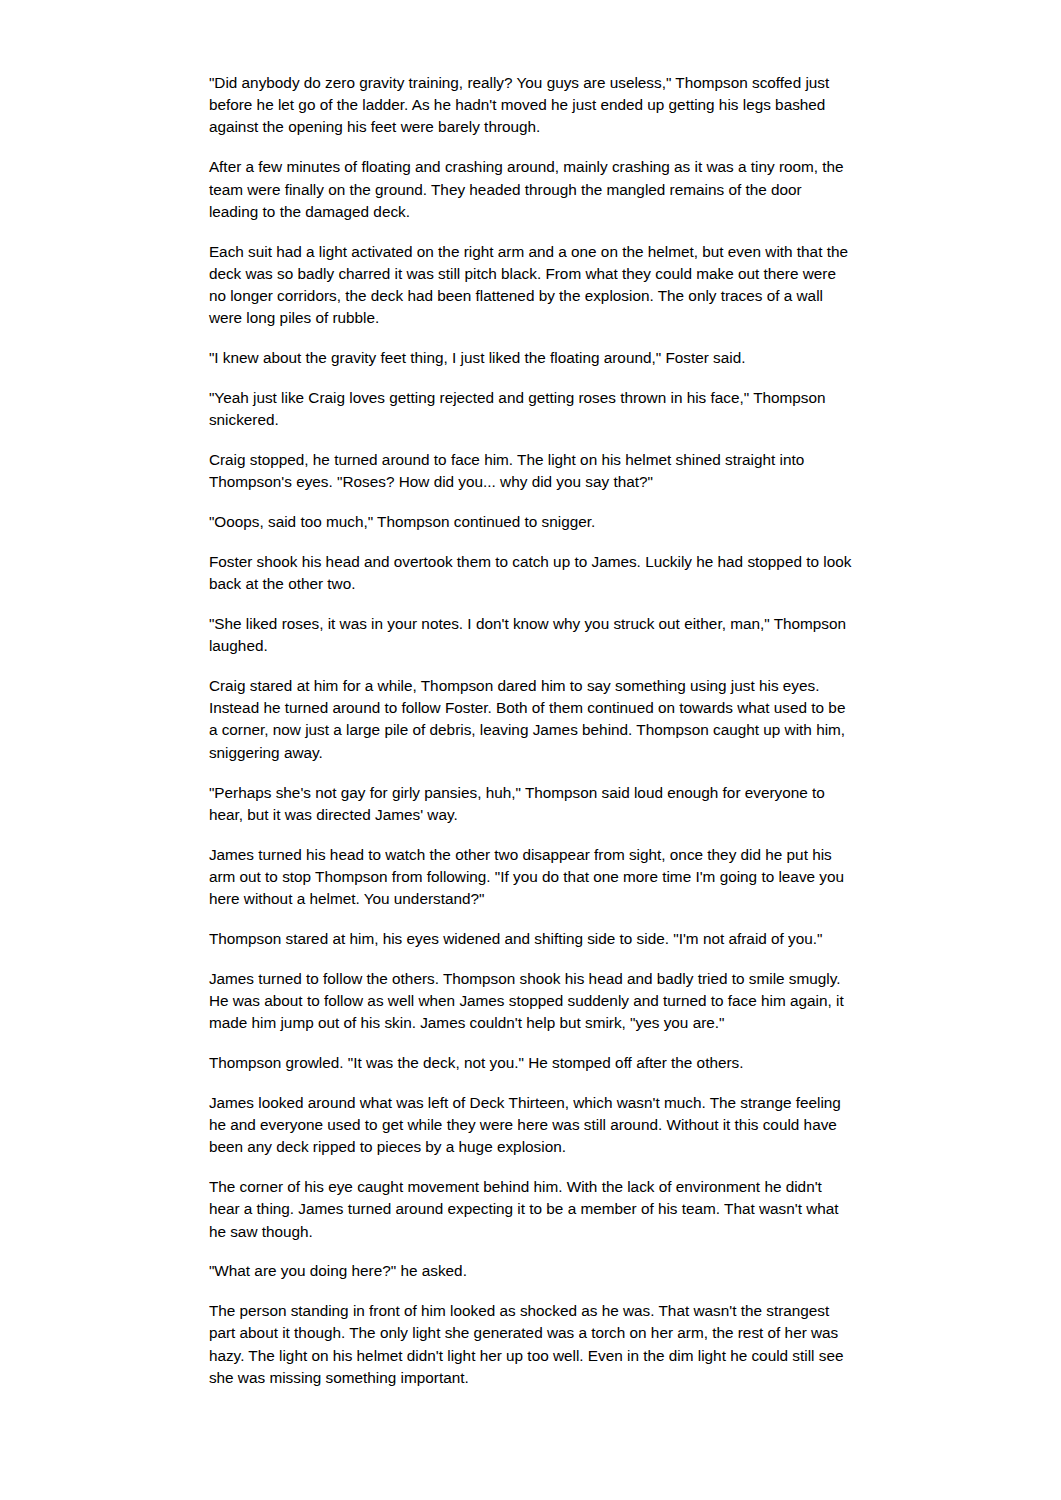"Did anybody do zero gravity training, really? You guys are useless," Thompson scoffed just before he let go of the ladder. As he hadn't moved he just ended up getting his legs bashed against the opening his feet were barely through.
After a few minutes of floating and crashing around, mainly crashing as it was a tiny room, the team were finally on the ground. They headed through the mangled remains of the door leading to the damaged deck.
Each suit had a light activated on the right arm and a one on the helmet, but even with that the deck was so badly charred it was still pitch black. From what they could make out there were no longer corridors, the deck had been flattened by the explosion. The only traces of a wall were long piles of rubble.
"I knew about the gravity feet thing, I just liked the floating around," Foster said.
"Yeah just like Craig loves getting rejected and getting roses thrown in his face," Thompson snickered.
Craig stopped, he turned around to face him. The light on his helmet shined straight into Thompson's eyes. "Roses? How did you... why did you say that?"
"Ooops, said too much," Thompson continued to snigger.
Foster shook his head and overtook them to catch up to James. Luckily he had stopped to look back at the other two.
"She liked roses, it was in your notes. I don't know why you struck out either, man," Thompson laughed.
Craig stared at him for a while, Thompson dared him to say something using just his eyes. Instead he turned around to follow Foster. Both of them continued on towards what used to be a corner, now just a large pile of debris, leaving James behind. Thompson caught up with him, sniggering away.
"Perhaps she's not gay for girly pansies, huh," Thompson said loud enough for everyone to hear, but it was directed James' way.
James turned his head to watch the other two disappear from sight, once they did he put his arm out to stop Thompson from following. "If you do that one more time I'm going to leave you here without a helmet. You understand?"
Thompson stared at him, his eyes widened and shifting side to side. "I'm not afraid of you."
James turned to follow the others. Thompson shook his head and badly tried to smile smugly. He was about to follow as well when James stopped suddenly and turned to face him again, it made him jump out of his skin. James couldn't help but smirk, "yes you are."
Thompson growled. "It was the deck, not you." He stomped off after the others.
James looked around what was left of Deck Thirteen, which wasn't much. The strange feeling he and everyone used to get while they were here was still around. Without it this could have been any deck ripped to pieces by a huge explosion.
The corner of his eye caught movement behind him. With the lack of environment he didn't hear a thing. James turned around expecting it to be a member of his team. That wasn't what he saw though.
"What are you doing here?" he asked.
The person standing in front of him looked as shocked as he was. That wasn't the strangest part about it though. The only light she generated was a torch on her arm, the rest of her was hazy. The light on his helmet didn't light her up too well. Even in the dim light he could still see she was missing something important.